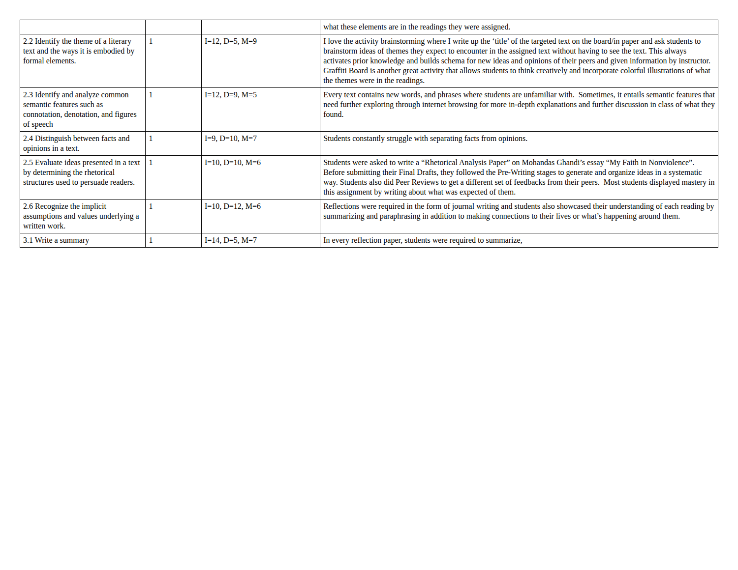| | | | what these elements are in the readings they were assigned. |
| 2.2 Identify the theme of a literary text and the ways it is embodied by formal elements. | 1 | I=12, D=5, M=9 | I love the activity brainstorming where I write up the ‘title’ of the targeted text on the board/in paper and ask students to brainstorm ideas of themes they expect to encounter in the assigned text without having to see the text. This always activates prior knowledge and builds schema for new ideas and opinions of their peers and given information by instructor. Graffiti Board is another great activity that allows students to think creatively and incorporate colorful illustrations of what the themes were in the readings. |
| 2.3 Identify and analyze common semantic features such as connotation, denotation, and figures of speech | 1 | I=12, D=9, M=5 | Every text contains new words, and phrases where students are unfamiliar with. Sometimes, it entails semantic features that need further exploring through internet browsing for more in-depth explanations and further discussion in class of what they found. |
| 2.4 Distinguish between facts and opinions in a text. | 1 | I=9, D=10, M=7 | Students constantly struggle with separating facts from opinions. |
| 2.5 Evaluate ideas presented in a text by determining the rhetorical structures used to persuade readers. | 1 | I=10, D=10, M=6 | Students were asked to write a “Rhetorical Analysis Paper” on Mohandas Ghandi’s essay “My Faith in Nonviolence”. Before submitting their Final Drafts, they followed the Pre-Writing stages to generate and organize ideas in a systematic way. Students also did Peer Reviews to get a different set of feedbacks from their peers. Most students displayed mastery in this assignment by writing about what was expected of them. |
| 2.6 Recognize the implicit assumptions and values underlying a written work. | 1 | I=10, D=12, M=6 | Reflections were required in the form of journal writing and students also showcased their understanding of each reading by summarizing and paraphrasing in addition to making connections to their lives or what’s happening around them. |
| 3.1 Write a summary | 1 | I=14, D=5, M=7 | In every reflection paper, students were required to summarize, |